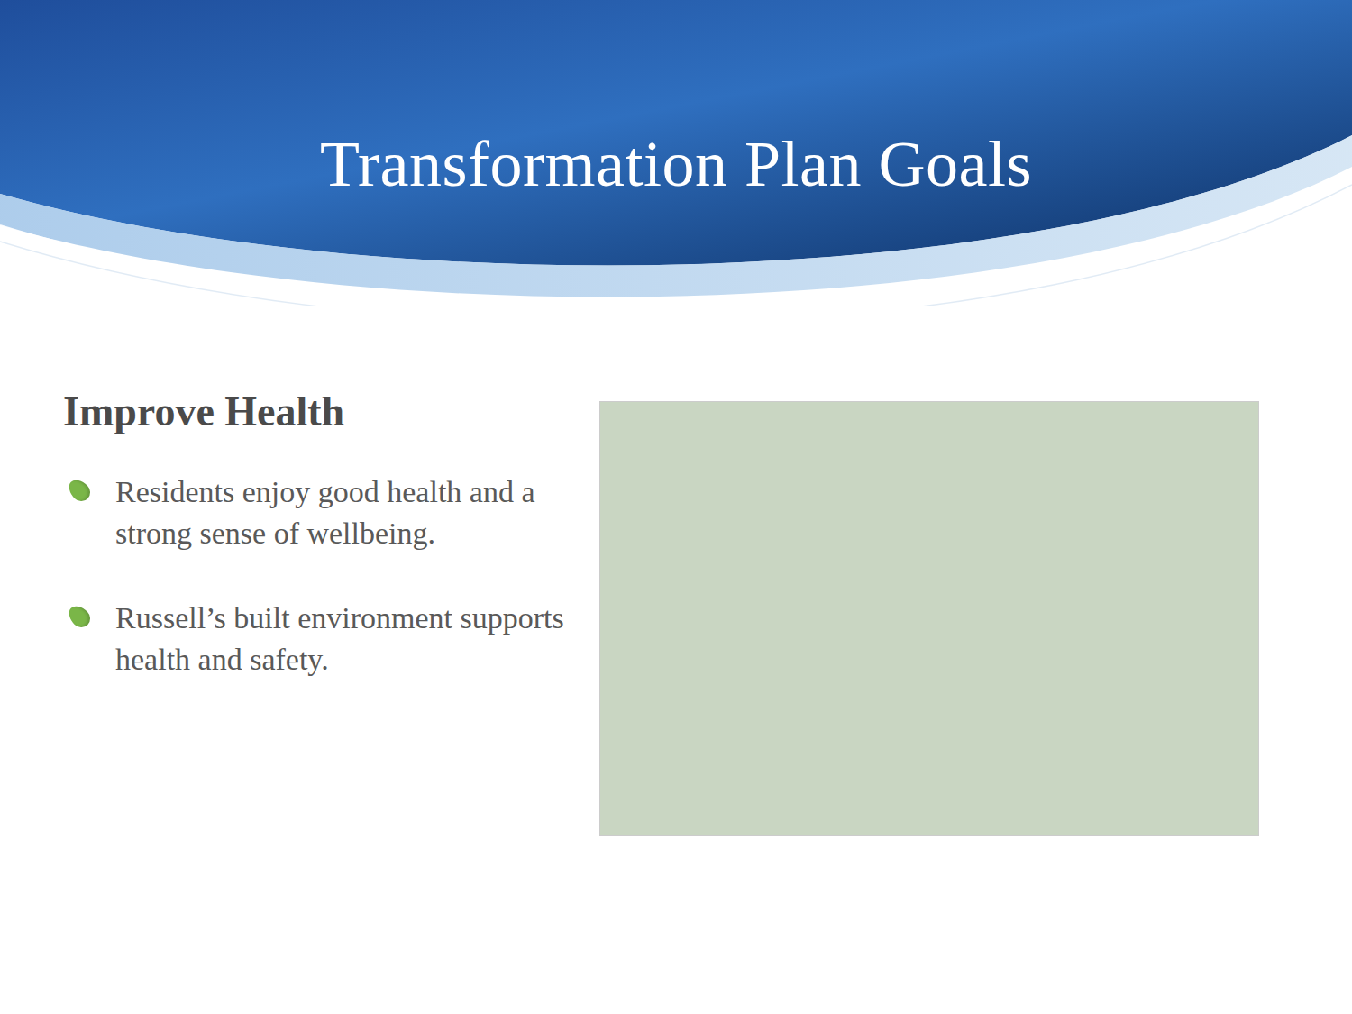Transformation Plan Goals
Improve Health
Residents enjoy good health and a strong sense of wellbeing.
Russell’s built environment supports health and safety.